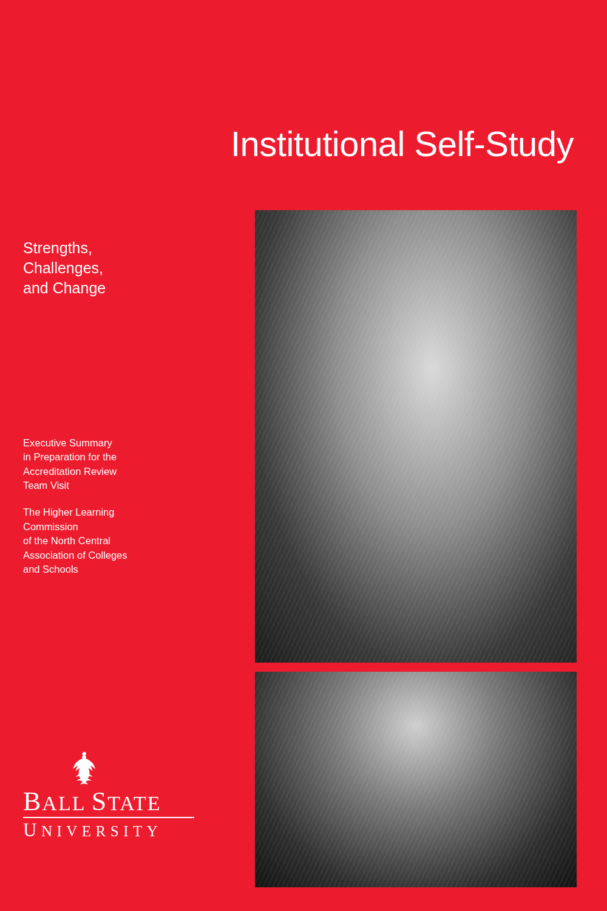Institutional Self-Study
Strengths,
Challenges,
and Change
Executive Summary
in Preparation for the
Accreditation Review
Team Visit
The Higher Learning
Commission
of the North Central
Association of Colleges
and Schools
BALL STATE
UNIVERSITY